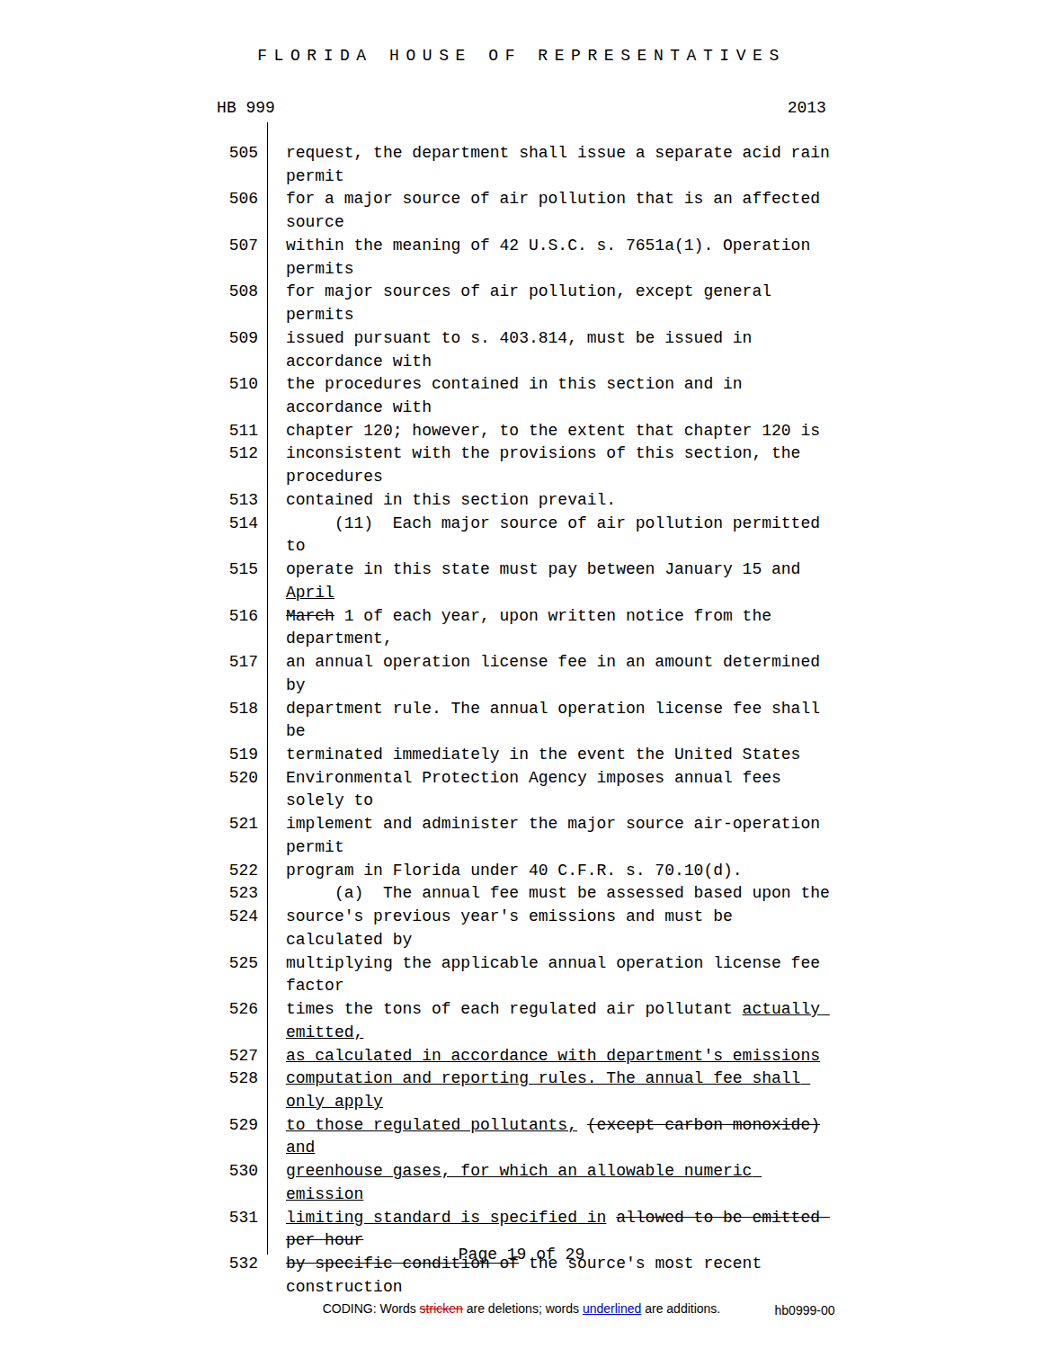FLORIDA HOUSE OF REPRESENTATIVES
HB 999 2013
request, the department shall issue a separate acid rain permit
for a major source of air pollution that is an affected source
within the meaning of 42 U.S.C. s. 7651a(1). Operation permits
for major sources of air pollution, except general permits
issued pursuant to s. 403.814, must be issued in accordance with
the procedures contained in this section and in accordance with
chapter 120; however, to the extent that chapter 120 is
inconsistent with the provisions of this section, the procedures
contained in this section prevail.
(11) Each major source of air pollution permitted to
operate in this state must pay between January 15 and April
March 1 of each year, upon written notice from the department,
an annual operation license fee in an amount determined by
department rule. The annual operation license fee shall be
terminated immediately in the event the United States
Environmental Protection Agency imposes annual fees solely to
implement and administer the major source air-operation permit
program in Florida under 40 C.F.R. s. 70.10(d).
(a) The annual fee must be assessed based upon the
source's previous year's emissions and must be calculated by
multiplying the applicable annual operation license fee factor
times the tons of each regulated air pollutant actually emitted,
as calculated in accordance with department's emissions
computation and reporting rules. The annual fee shall only apply
to those regulated pollutants, (except carbon monoxide) and
greenhouse gases, for which an allowable numeric emission
limiting standard is specified in allowed to be emitted per hour
by specific condition of the source's most recent construction
Page 19 of 29
CODING: Words stricken are deletions; words underlined are additions.
hb0999-00